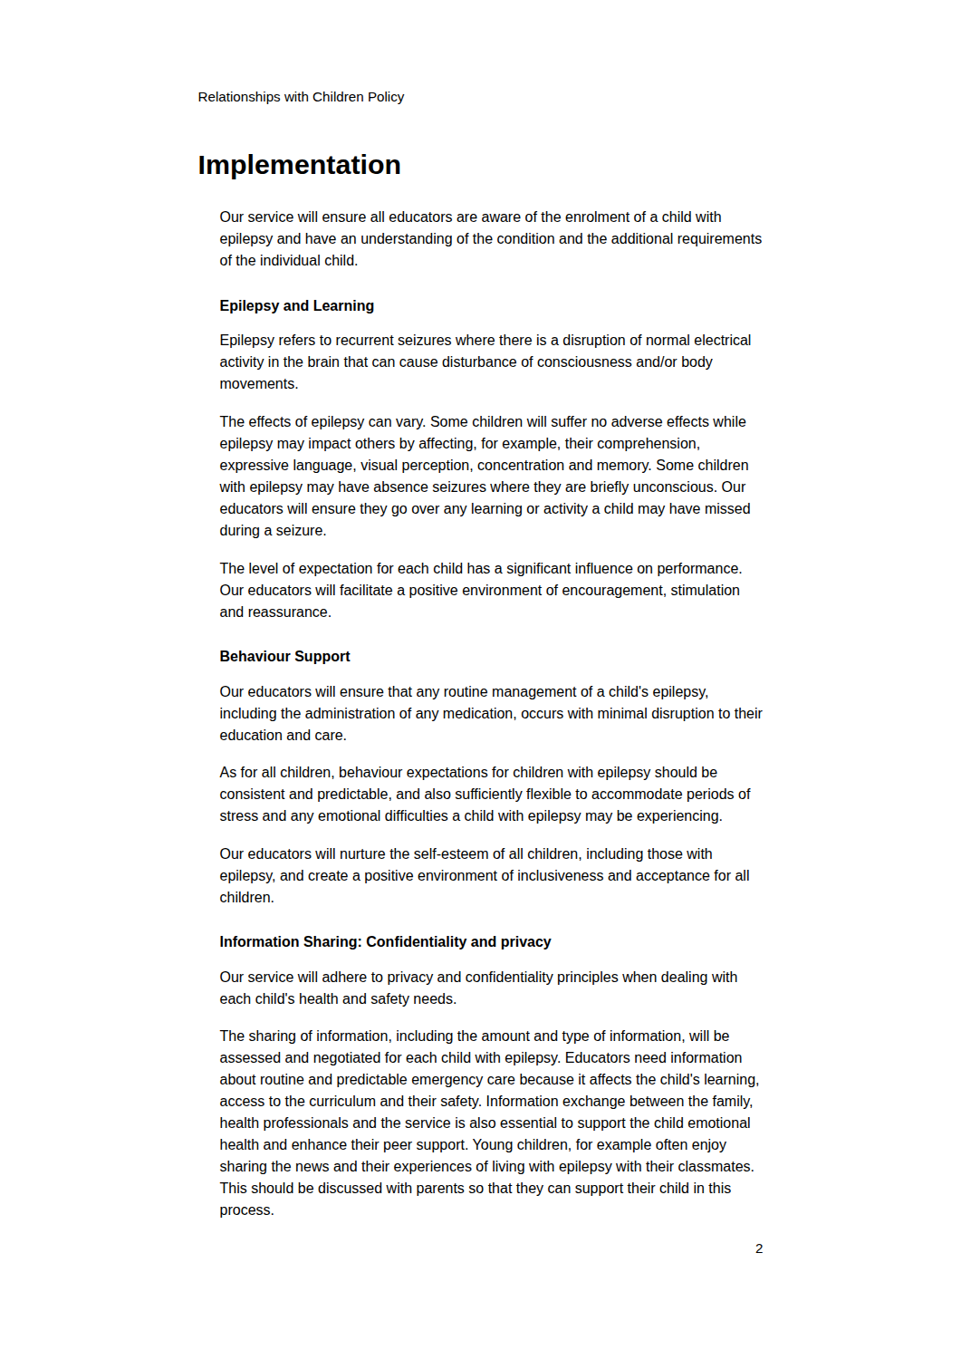Relationships with Children Policy
Implementation
Our service will ensure all educators are aware of the enrolment of a child with epilepsy and have an understanding of the condition and the additional requirements of the individual child.
Epilepsy and Learning
Epilepsy refers to recurrent seizures where there is a disruption of normal electrical activity in the brain that can cause disturbance of consciousness and/or body movements.
The effects of epilepsy can vary. Some children will suffer no adverse effects while epilepsy may impact others by affecting, for example, their comprehension, expressive language, visual perception, concentration and memory. Some children with epilepsy may have absence seizures where they are briefly unconscious. Our educators will ensure they go over any learning or activity a child may have missed during a seizure.
The level of expectation for each child has a significant influence on performance. Our educators will facilitate a positive environment of encouragement, stimulation and reassurance.
Behaviour Support
Our educators will ensure that any routine management of a child's epilepsy, including the administration of any medication, occurs with minimal disruption to their education and care.
As for all children, behaviour expectations for children with epilepsy should be consistent and predictable, and also sufficiently flexible to accommodate periods of stress and any emotional difficulties a child with epilepsy may be experiencing.
Our educators will nurture the self-esteem of all children, including those with epilepsy, and create a positive environment of inclusiveness and acceptance for all children.
Information Sharing: Confidentiality and privacy
Our service will adhere to privacy and confidentiality principles when dealing with each child's health and safety needs.
The sharing of information, including the amount and type of information, will be assessed and negotiated for each child with epilepsy. Educators need information about routine and predictable emergency care because it affects the child's learning, access to the curriculum and their safety. Information exchange between the family, health professionals and the service is also essential to support the child emotional health and enhance their peer support. Young children, for example often enjoy sharing the news and their experiences of living with epilepsy with their classmates. This should be discussed with parents so that they can support their child in this process.
2